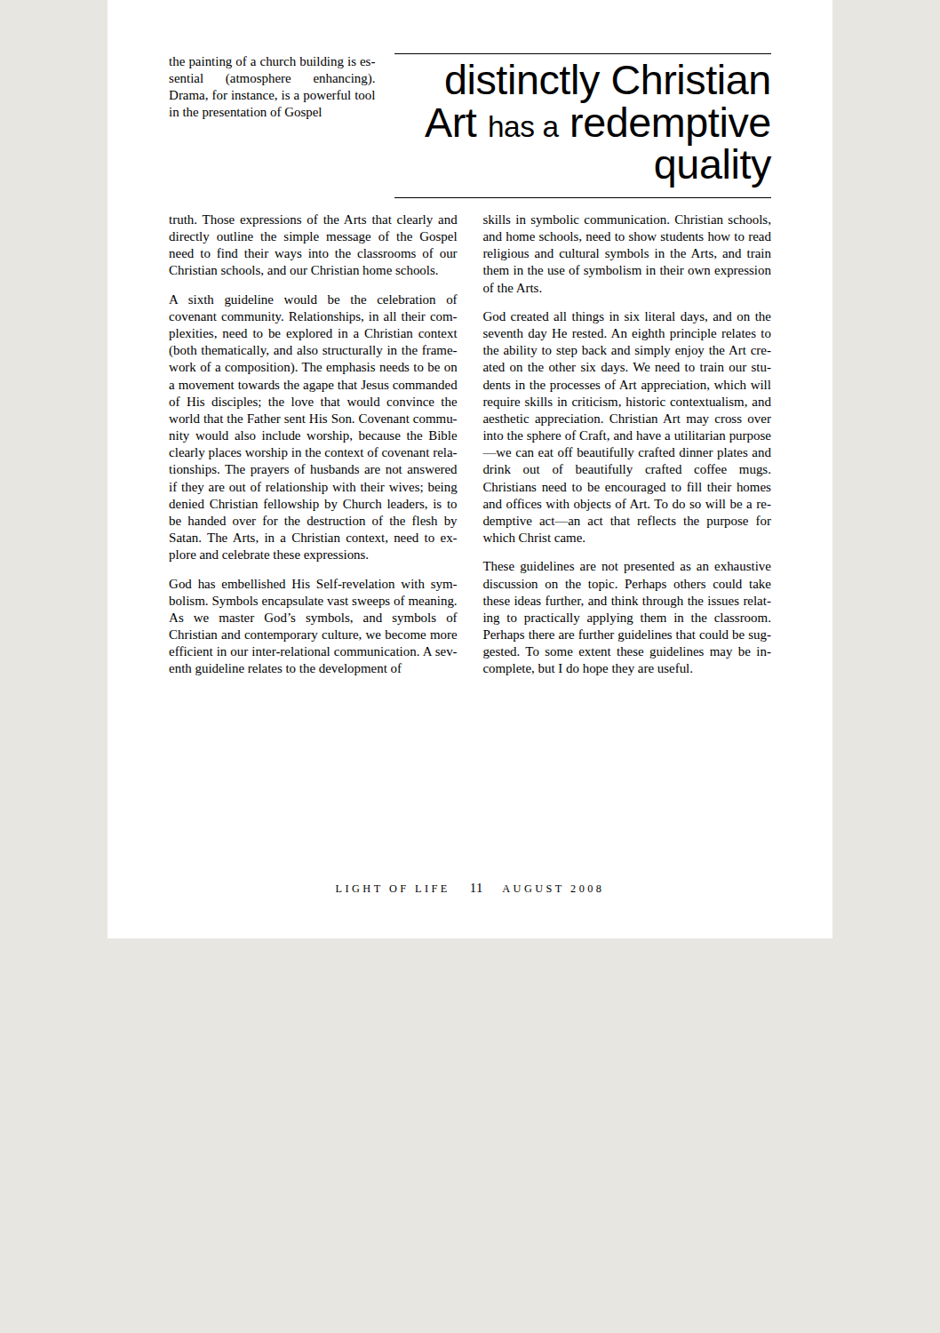the painting of a church building is essential (atmosphere enhancing). Drama, for instance, is a powerful tool in the presentation of Gospel
distinctly Christian Art has a redemptive quality
truth. Those expressions of the Arts that clearly and directly outline the simple message of the Gospel need to find their ways into the classrooms of our Christian schools, and our Christian home schools.
A sixth guideline would be the celebration of covenant community. Relationships, in all their complexities, need to be explored in a Christian context (both thematically, and also structurally in the framework of a composition). The emphasis needs to be on a movement towards the agape that Jesus commanded of His disciples; the love that would convince the world that the Father sent His Son. Covenant community would also include worship, because the Bible clearly places worship in the context of covenant relationships. The prayers of husbands are not answered if they are out of relationship with their wives; being denied Christian fellowship by Church leaders, is to be handed over for the destruction of the flesh by Satan. The Arts, in a Christian context, need to explore and celebrate these expressions.
God has embellished His Self-revelation with symbolism. Symbols encapsulate vast sweeps of meaning. As we master God’s symbols, and symbols of Christian and contemporary culture, we become more efficient in our inter-relational communication. A seventh guideline relates to the development of
skills in symbolic communication. Christian schools, and home schools, need to show students how to read religious and cultural symbols in the Arts, and train them in the use of symbolism in their own expression of the Arts.
God created all things in six literal days, and on the seventh day He rested. An eighth principle relates to the ability to step back and simply enjoy the Art created on the other six days. We need to train our students in the processes of Art appreciation, which will require skills in criticism, historic contextualism, and aesthetic appreciation. Christian Art may cross over into the sphere of Craft, and have a utilitarian purpose—we can eat off beautifully crafted dinner plates and drink out of beautifully crafted coffee mugs. Christians need to be encouraged to fill their homes and offices with objects of Art. To do so will be a redemptive act—an act that reflects the purpose for which Christ came.
These guidelines are not presented as an exhaustive discussion on the topic. Perhaps others could take these ideas further, and think through the issues relating to practically applying them in the classroom. Perhaps there are further guidelines that could be suggested. To some extent these guidelines may be incomplete, but I do hope they are useful.
Light of Life 11 August 2008